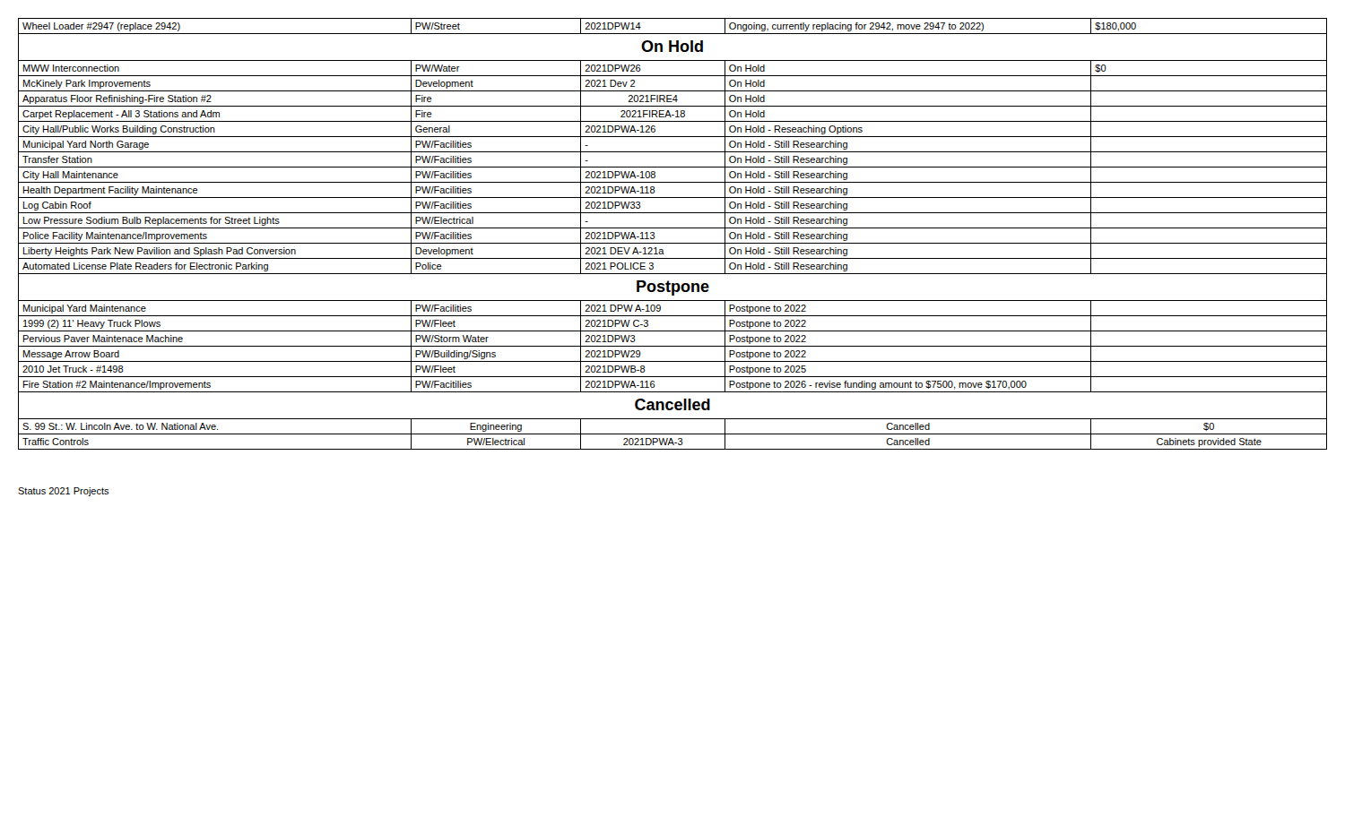| Wheel Loader #2947 (replace 2942) | PW/Street | 2021DPW14 | Ongoing, currently replacing for 2942, move 2947 to 2022) | $180,000 |
| On Hold |
| MWW Interconnection | PW/Water | 2021DPW26 | On Hold | $0 |
| McKinely Park Improvements | Development | 2021 Dev 2 | On Hold | |
| Apparatus Floor Refinishing-Fire Station #2 | Fire | 2021FIRE4 | On Hold | |
| Carpet Replacement - All 3 Stations and Adm | Fire | 2021FIREA-18 | On Hold | |
| City Hall/Public Works Building Construction | General | 2021DPWA-126 | On Hold - Reseaching Options | |
| Municipal Yard North Garage | PW/Facilities | - | On Hold - Still Researching | |
| Transfer Station | PW/Facilities | - | On Hold - Still Researching | |
| City Hall Maintenance | PW/Facilities | 2021DPWA-108 | On Hold - Still Researching | |
| Health Department Facility Maintenance | PW/Facilities | 2021DPWA-118 | On Hold - Still Researching | |
| Log Cabin Roof | PW/Facilities | 2021DPW33 | On Hold - Still Researching | |
| Low Pressure Sodium Bulb Replacements for Street Lights | PW/Electrical | - | On Hold - Still Researching | |
| Police Facility Maintenance/Improvements | PW/Facilities | 2021DPWA-113 | On Hold - Still Researching | |
| Liberty Heights Park New Pavilion and Splash Pad Conversion | Development | 2021 DEV A-121a | On Hold - Still Researching | |
| Automated License Plate Readers for Electronic Parking | Police | 2021 POLICE 3 | On Hold - Still Researching | |
| Postpone |
| Municipal Yard Maintenance | PW/Facilities | 2021 DPW A-109 | Postpone to 2022 | |
| 1999 (2) 11' Heavy Truck Plows | PW/Fleet | 2021DPW C-3 | Postpone to 2022 | |
| Pervious Paver Maintenace Machine | PW/Storm Water | 2021DPW3 | Postpone to 2022 | |
| Message Arrow Board | PW/Building/Signs | 2021DPW29 | Postpone to 2022 | |
| 2010 Jet Truck - #1498 | PW/Fleet | 2021DPWB-8 | Postpone to 2025 | |
| Fire Station #2 Maintenance/Improvements | PW/Facitilies | 2021DPWA-116 | Postpone to 2026 - revise funding amount to $7500, move $170,000 | |
| Cancelled |
| S. 99 St.: W. Lincoln Ave. to W. National Ave. | Engineering | | Cancelled | $0 |
| Traffic Controls | PW/Electrical | 2021DPWA-3 | Cancelled | Cabinets provided State |
Status 2021 Projects